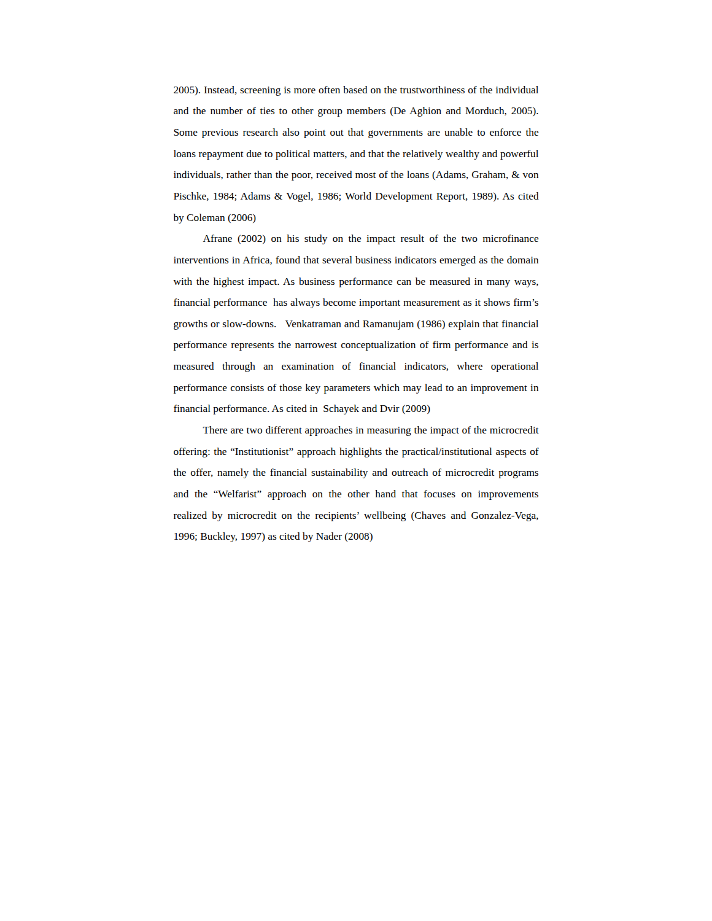2005). Instead, screening is more often based on the trustworthiness of the individual and the number of ties to other group members (De Aghion and Morduch, 2005). Some previous research also point out that governments are unable to enforce the loans repayment due to political matters, and that the relatively wealthy and powerful individuals, rather than the poor, received most of the loans (Adams, Graham, & von Pischke, 1984; Adams & Vogel, 1986; World Development Report, 1989). As cited by Coleman (2006)
Afrane (2002) on his study on the impact result of the two microfinance interventions in Africa, found that several business indicators emerged as the domain with the highest impact. As business performance can be measured in many ways, financial performance has always become important measurement as it shows firm’s growths or slow-downs. Venkatraman and Ramanujam (1986) explain that financial performance represents the narrowest conceptualization of firm performance and is measured through an examination of financial indicators, where operational performance consists of those key parameters which may lead to an improvement in financial performance. As cited in Schayek and Dvir (2009)
There are two different approaches in measuring the impact of the microcredit offering: the “Institutionist” approach highlights the practical/institutional aspects of the offer, namely the financial sustainability and outreach of microcredit programs and the “Welfarist” approach on the other hand that focuses on improvements realized by microcredit on the recipients’ wellbeing (Chaves and Gonzalez-Vega, 1996; Buckley, 1997) as cited by Nader (2008)